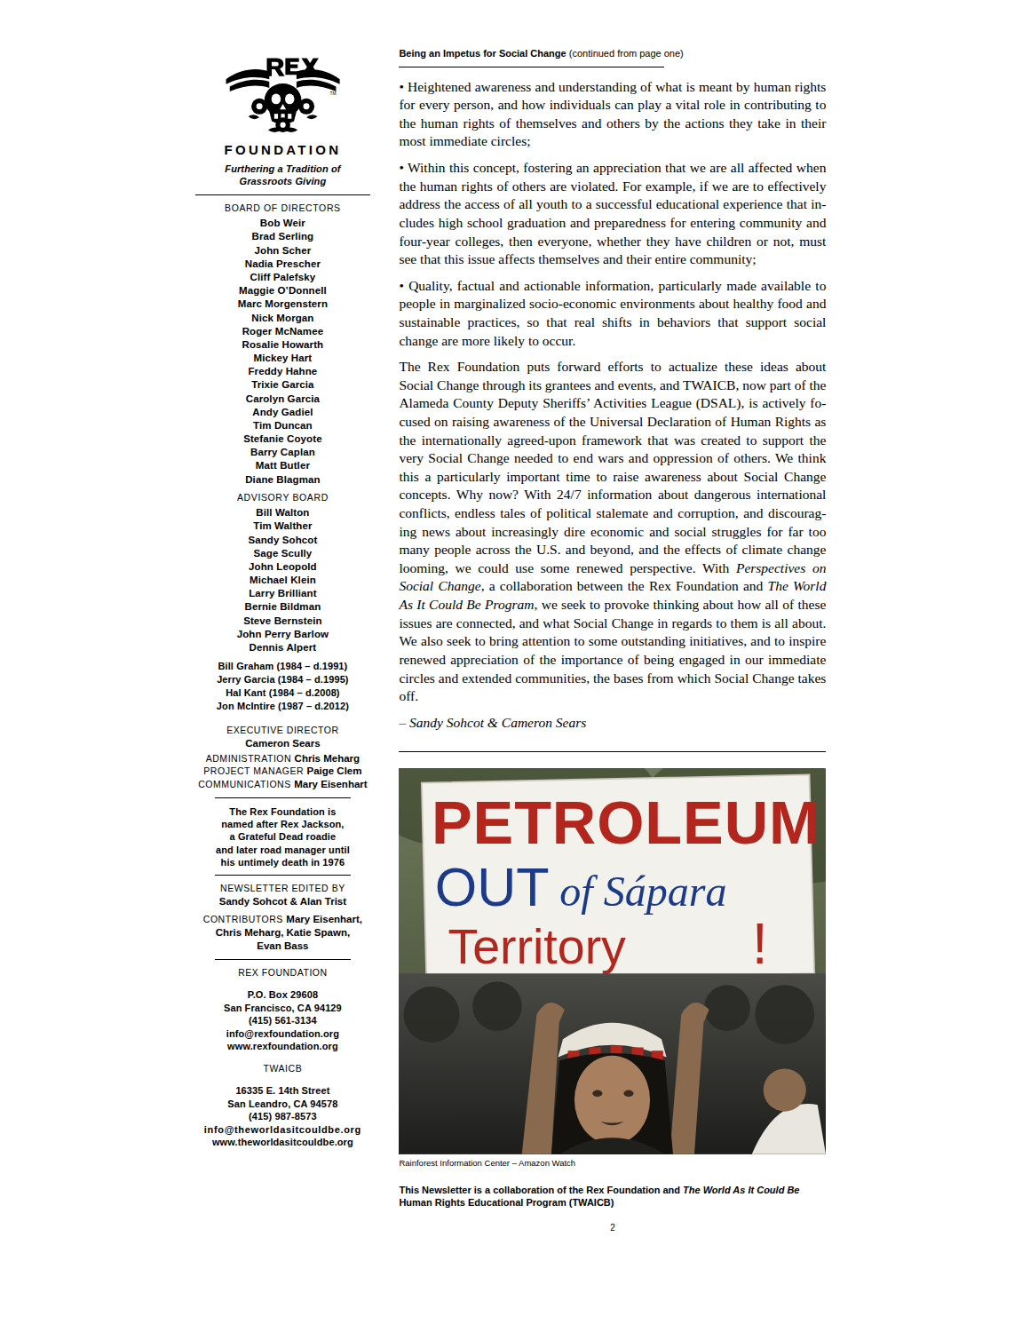TM
FOUNDATION
Furthering a Tradition of
Grassroots Giving
BOARD OF DIRECTORS
Bob Weir
Brad Serling
John Scher
Nadia Prescher
Cliff Palefsky
Maggie O’Donnell
Marc Morgenstern
Nick Morgan
Roger McNamee
Rosalie Howarth
Mickey Hart
Freddy Hahne
Trixie Garcia
Carolyn Garcia
Andy Gadiel
Tim Duncan
Stefanie Coyote
Barry Caplan
Matt Butler
Diane Blagman
ADVISORY BOARD
Bill Walton
Tim Walther
Sandy Sohcot
Sage Scully
John Leopold
Michael Klein
Larry Brilliant
Bernie Bildman
Steve Bernstein
John Perry Barlow
Dennis Alpert
Bill Graham (1984 – d.1991)
Jerry Garcia (1984 – d.1995)
Hal Kant (1984 – d.2008)
Jon McIntire (1987 – d.2012)
EXECUTIVE DIRECTOR
Cameron Sears
ADMINISTRATION Chris Meharg
PROJECT MANAGER Paige Clem
COMMUNICATIONS Mary Eisenhart
The Rex Foundation is
named after Rex Jackson,
a Grateful Dead roadie
and later road manager until
his untimely death in 1976
NEWSLETTER EDITED BY
Sandy Sohcot & Alan Trist
CONTRIBUTORS Mary Eisenhart,
Chris Meharg, Katie Spawn,
Evan Bass
REX FOUNDATION
P.O. Box 29608
San Francisco, CA 94129
(415) 561-3134
info@rexfoundation.org
www.rexfoundation.org
TWAICB
16335 E. 14th Street
San Leandro, CA 94578
(415) 987-8573
info@theworldasitcouldbe.org
www.theworldasitcouldbe.org
Being an Impetus for Social Change (continued from page one)
• Heightened awareness and understanding of what is meant by human rights for every person, and how individuals can play a vital role in contributing to the human rights of themselves and others by the actions they take in their most immediate circles;
• Within this concept, fostering an appreciation that we are all affected when the human rights of others are violated. For example, if we are to effectively address the access of all youth to a successful educational experience that includes high school graduation and preparedness for entering community and four-year colleges, then everyone, whether they have children or not, must see that this issue affects themselves and their entire community;
• Quality, factual and actionable information, particularly made available to people in marginalized socio-economic environments about healthy food and sustainable practices, so that real shifts in behaviors that support social change are more likely to occur.
The Rex Foundation puts forward efforts to actualize these ideas about Social Change through its grantees and events, and TWAICB, now part of the Alameda County Deputy Sheriffs’ Activities League (DSAL), is actively focused on raising awareness of the Universal Declaration of Human Rights as the internationally agreed-upon framework that was created to support the very Social Change needed to end wars and oppression of others. We think this a particularly important time to raise awareness about Social Change concepts. Why now? With 24/7 information about dangerous international conflicts, endless tales of political stalemate and corruption, and discouraging news about increasingly dire economic and social struggles for far too many people across the U.S. and beyond, and the effects of climate change looming, we could use some renewed perspective. With Perspectives on Social Change, a collaboration between the Rex Foundation and The World As It Could Be Program, we seek to provoke thinking about how all of these issues are connected, and what Social Change in regards to them is all about. We also seek to bring attention to some outstanding initiatives, and to inspire renewed appreciation of the importance of being engaged in our immediate circles and extended communities, the bases from which Social Change takes off.
– Sandy Sohcot & Cameron Sears
PETROLEUM OUT of Sápara Territory !
Rainforest Information Center – Amazon Watch
This Newsletter is a collaboration of the Rex Foundation and The World As It Could Be
Human Rights Educational Program (TWAICB)
2